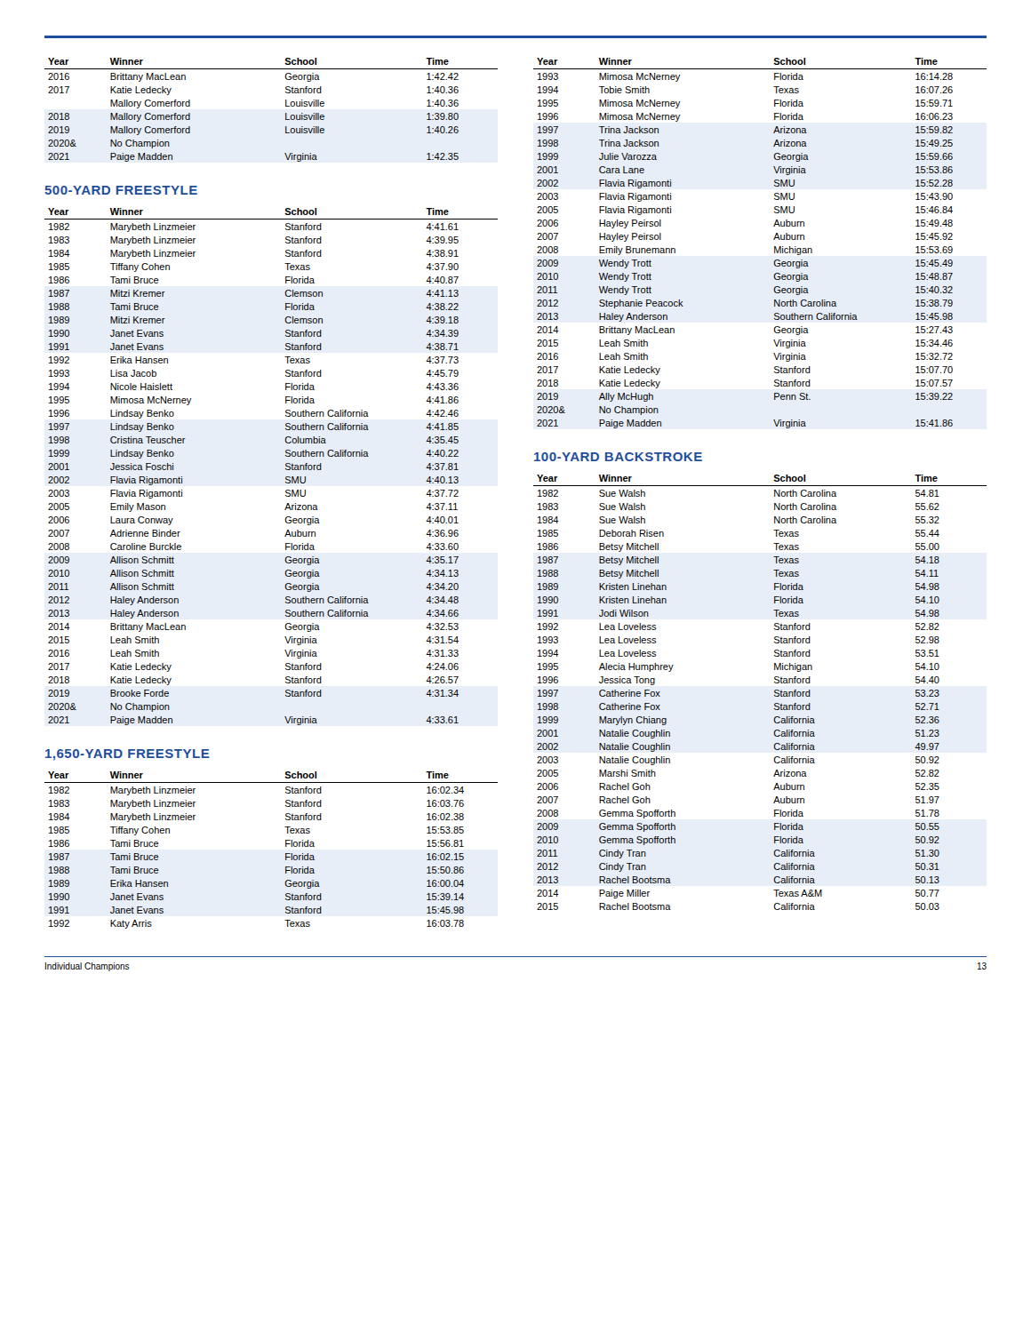| Year | Winner | School | Time |
| --- | --- | --- | --- |
| 2016 | Brittany MacLean | Georgia | 1:42.42 |
| 2017 | Katie Ledecky | Stanford | 1:40.36 |
| | Mallory Comerford | Louisville | 1:40.36 |
| 2018 | Mallory Comerford | Louisville | 1:39.80 |
| 2019 | Mallory Comerford | Louisville | 1:40.26 |
| 2020& | No Champion | | |
| 2021 | Paige Madden | Virginia | 1:42.35 |
500-Yard Freestyle
| Year | Winner | School | Time |
| --- | --- | --- | --- |
| 1982 | Marybeth Linzmeier | Stanford | 4:41.61 |
| 1983 | Marybeth Linzmeier | Stanford | 4:39.95 |
| 1984 | Marybeth Linzmeier | Stanford | 4:38.91 |
| 1985 | Tiffany Cohen | Texas | 4:37.90 |
| 1986 | Tami Bruce | Florida | 4:40.87 |
| 1987 | Mitzi Kremer | Clemson | 4:41.13 |
| 1988 | Tami Bruce | Florida | 4:38.22 |
| 1989 | Mitzi Kremer | Clemson | 4:39.18 |
| 1990 | Janet Evans | Stanford | 4:34.39 |
| 1991 | Janet Evans | Stanford | 4:38.71 |
| 1992 | Erika Hansen | Texas | 4:37.73 |
| 1993 | Lisa Jacob | Stanford | 4:45.79 |
| 1994 | Nicole Haislett | Florida | 4:43.36 |
| 1995 | Mimosa McNerney | Florida | 4:41.86 |
| 1996 | Lindsay Benko | Southern California | 4:42.46 |
| 1997 | Lindsay Benko | Southern California | 4:41.85 |
| 1998 | Cristina Teuscher | Columbia | 4:35.45 |
| 1999 | Lindsay Benko | Southern California | 4:40.22 |
| 2001 | Jessica Foschi | Stanford | 4:37.81 |
| 2002 | Flavia Rigamonti | SMU | 4:40.13 |
| 2003 | Flavia Rigamonti | SMU | 4:37.72 |
| 2005 | Emily Mason | Arizona | 4:37.11 |
| 2006 | Laura Conway | Georgia | 4:40.01 |
| 2007 | Adrienne Binder | Auburn | 4:36.96 |
| 2008 | Caroline Burckle | Florida | 4:33.60 |
| 2009 | Allison Schmitt | Georgia | 4:35.17 |
| 2010 | Allison Schmitt | Georgia | 4:34.13 |
| 2011 | Allison Schmitt | Georgia | 4:34.20 |
| 2012 | Haley Anderson | Southern California | 4:34.48 |
| 2013 | Haley Anderson | Southern California | 4:34.66 |
| 2014 | Brittany MacLean | Georgia | 4:32.53 |
| 2015 | Leah Smith | Virginia | 4:31.54 |
| 2016 | Leah Smith | Virginia | 4:31.33 |
| 2017 | Katie Ledecky | Stanford | 4:24.06 |
| 2018 | Katie Ledecky | Stanford | 4:26.57 |
| 2019 | Brooke Forde | Stanford | 4:31.34 |
| 2020& | No Champion | | |
| 2021 | Paige Madden | Virginia | 4:33.61 |
1,650-Yard Freestyle
| Year | Winner | School | Time |
| --- | --- | --- | --- |
| 1982 | Marybeth Linzmeier | Stanford | 16:02.34 |
| 1983 | Marybeth Linzmeier | Stanford | 16:03.76 |
| 1984 | Marybeth Linzmeier | Stanford | 16:02.38 |
| 1985 | Tiffany Cohen | Texas | 15:53.85 |
| 1986 | Tami Bruce | Florida | 15:56.81 |
| 1987 | Tami Bruce | Florida | 16:02.15 |
| 1988 | Tami Bruce | Florida | 15:50.86 |
| 1989 | Erika Hansen | Georgia | 16:00.04 |
| 1990 | Janet Evans | Stanford | 15:39.14 |
| 1991 | Janet Evans | Stanford | 15:45.98 |
| 1992 | Katy Arris | Texas | 16:03.78 |
| Year | Winner | School | Time |
| --- | --- | --- | --- |
| 1993 | Mimosa McNerney | Florida | 16:14.28 |
| 1994 | Tobie Smith | Texas | 16:07.26 |
| 1995 | Mimosa McNerney | Florida | 15:59.71 |
| 1996 | Mimosa McNerney | Florida | 16:06.23 |
| 1997 | Trina Jackson | Arizona | 15:59.82 |
| 1998 | Trina Jackson | Arizona | 15:49.25 |
| 1999 | Julie Varozza | Georgia | 15:59.66 |
| 2001 | Cara Lane | Virginia | 15:53.86 |
| 2002 | Flavia Rigamonti | SMU | 15:52.28 |
| 2003 | Flavia Rigamonti | SMU | 15:43.90 |
| 2005 | Flavia Rigamonti | SMU | 15:46.84 |
| 2006 | Hayley Peirsol | Auburn | 15:49.48 |
| 2007 | Hayley Peirsol | Auburn | 15:45.92 |
| 2008 | Emily Brunemann | Michigan | 15:53.69 |
| 2009 | Wendy Trott | Georgia | 15:45.49 |
| 2010 | Wendy Trott | Georgia | 15:48.87 |
| 2011 | Wendy Trott | Georgia | 15:40.32 |
| 2012 | Stephanie Peacock | North Carolina | 15:38.79 |
| 2013 | Haley Anderson | Southern California | 15:45.98 |
| 2014 | Brittany MacLean | Georgia | 15:27.43 |
| 2015 | Leah Smith | Virginia | 15:34.46 |
| 2016 | Leah Smith | Virginia | 15:32.72 |
| 2017 | Katie Ledecky | Stanford | 15:07.70 |
| 2018 | Katie Ledecky | Stanford | 15:07.57 |
| 2019 | Ally McHugh | Penn St. | 15:39.22 |
| 2020& | No Champion | | |
| 2021 | Paige Madden | Virginia | 15:41.86 |
100-Yard Backstroke
| Year | Winner | School | Time |
| --- | --- | --- | --- |
| 1982 | Sue Walsh | North Carolina | 54.81 |
| 1983 | Sue Walsh | North Carolina | 55.62 |
| 1984 | Sue Walsh | North Carolina | 55.32 |
| 1985 | Deborah Risen | Texas | 55.44 |
| 1986 | Betsy Mitchell | Texas | 55.00 |
| 1987 | Betsy Mitchell | Texas | 54.18 |
| 1988 | Betsy Mitchell | Texas | 54.11 |
| 1989 | Kristen Linehan | Florida | 54.98 |
| 1990 | Kristen Linehan | Florida | 54.10 |
| 1991 | Jodi Wilson | Texas | 54.98 |
| 1992 | Lea Loveless | Stanford | 52.82 |
| 1993 | Lea Loveless | Stanford | 52.98 |
| 1994 | Lea Loveless | Stanford | 53.51 |
| 1995 | Alecia Humphrey | Michigan | 54.10 |
| 1996 | Jessica Tong | Stanford | 54.40 |
| 1997 | Catherine Fox | Stanford | 53.23 |
| 1998 | Catherine Fox | Stanford | 52.71 |
| 1999 | Marylyn Chiang | California | 52.36 |
| 2001 | Natalie Coughlin | California | 51.23 |
| 2002 | Natalie Coughlin | California | 49.97 |
| 2003 | Natalie Coughlin | California | 50.92 |
| 2005 | Marshi Smith | Arizona | 52.82 |
| 2006 | Rachel Goh | Auburn | 52.35 |
| 2007 | Rachel Goh | Auburn | 51.97 |
| 2008 | Gemma Spofforth | Florida | 51.78 |
| 2009 | Gemma Spofforth | Florida | 50.55 |
| 2010 | Gemma Spofforth | Florida | 50.92 |
| 2011 | Cindy Tran | California | 51.30 |
| 2012 | Cindy Tran | California | 50.31 |
| 2013 | Rachel Bootsma | California | 50.13 |
| 2014 | Paige Miller | Texas A&M | 50.77 |
| 2015 | Rachel Bootsma | California | 50.03 |
Individual Champions 13